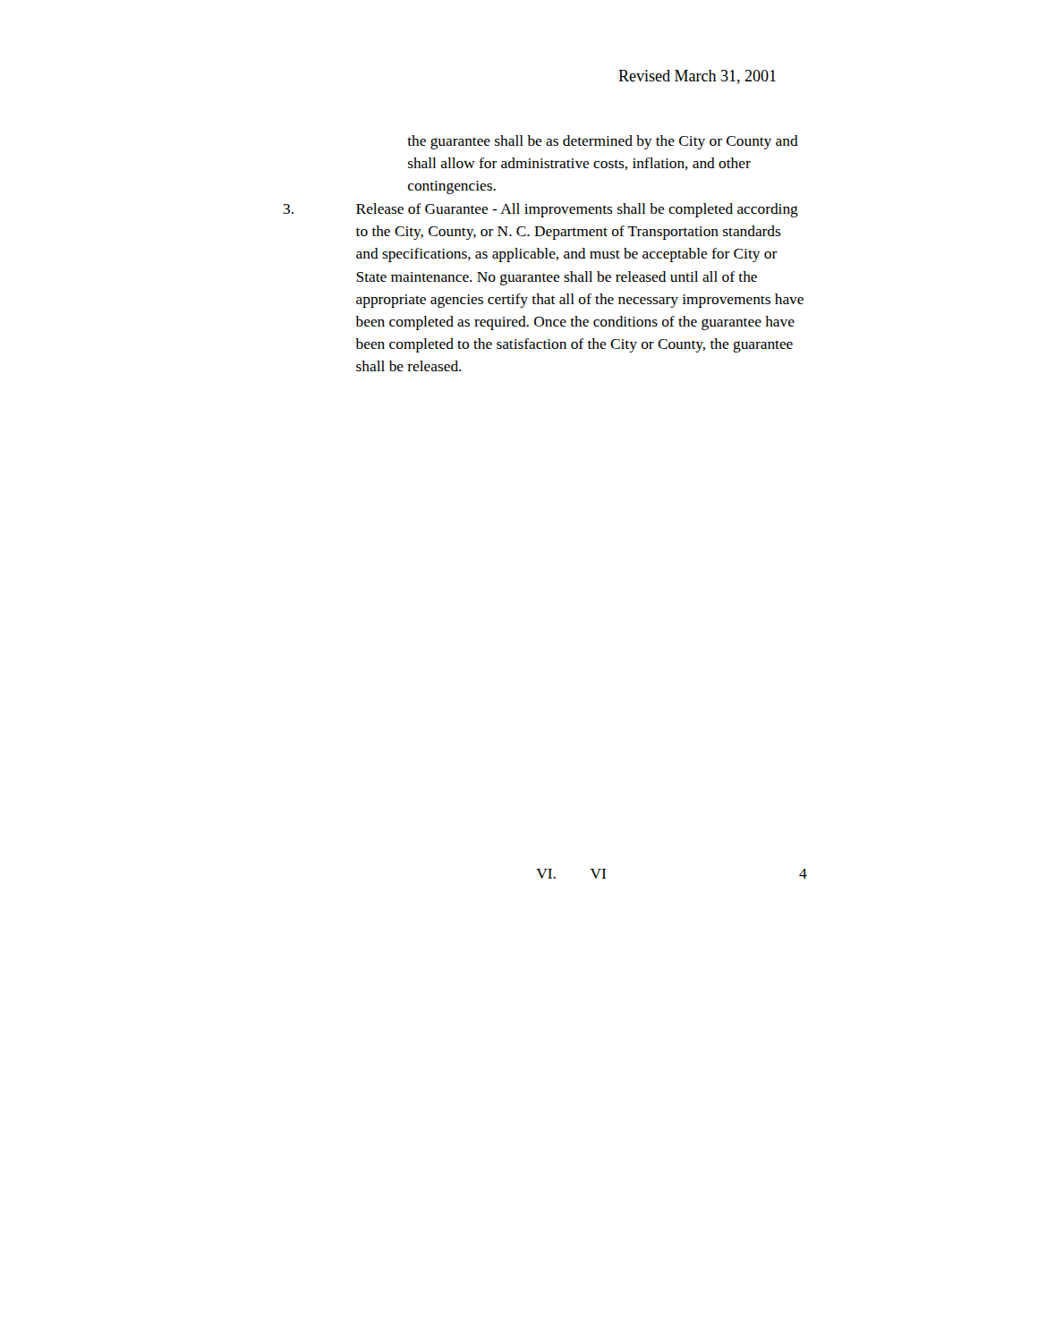Revised March 31, 2001
the guarantee shall be as determined by the City or County and shall allow for administrative costs, inflation, and other contingencies.
3.
Release of Guarantee - All improvements shall be completed according to the City, County, or N. C. Department of Transportation standards and specifications, as applicable, and must be acceptable for City or State maintenance. No guarantee shall be released until all of the appropriate agencies certify that all of the necessary improvements have been completed as required. Once the conditions of the guarantee have been completed to the satisfaction of the City or County, the guarantee shall be released.
VI.
VI
4